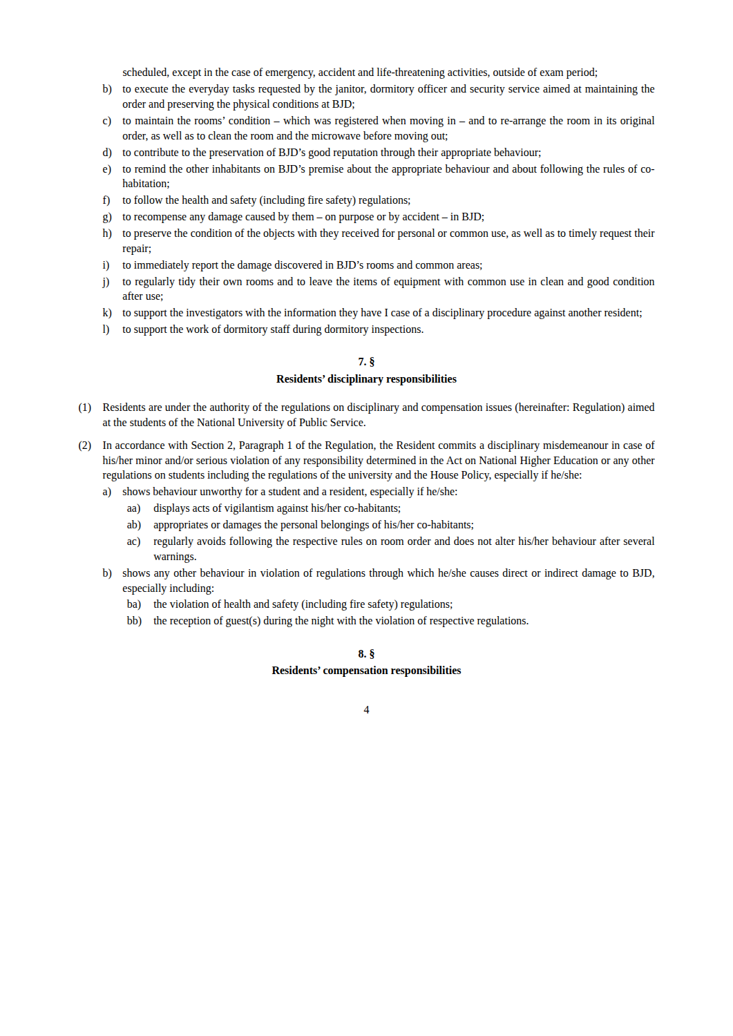scheduled, except in the case of emergency, accident and life-threatening activities, outside of exam period;
b) to execute the everyday tasks requested by the janitor, dormitory officer and security service aimed at maintaining the order and preserving the physical conditions at BJD;
c) to maintain the rooms’ condition – which was registered when moving in – and to re-arrange the room in its original order, as well as to clean the room and the microwave before moving out;
d) to contribute to the preservation of BJD’s good reputation through their appropriate behaviour;
e) to remind the other inhabitants on BJD’s premise about the appropriate behaviour and about following the rules of co-habitation;
f) to follow the health and safety (including fire safety) regulations;
g) to recompense any damage caused by them – on purpose or by accident – in BJD;
h) to preserve the condition of the objects with they received for personal or common use, as well as to timely request their repair;
i) to immediately report the damage discovered in BJD’s rooms and common areas;
j) to regularly tidy their own rooms and to leave the items of equipment with common use in clean and good condition after use;
k) to support the investigators with the information they have I case of a disciplinary procedure against another resident;
l) to support the work of dormitory staff during dormitory inspections.
7. §
Residents’ disciplinary responsibilities
(1) Residents are under the authority of the regulations on disciplinary and compensation issues (hereinafter: Regulation) aimed at the students of the National University of Public Service.
(2) In accordance with Section 2, Paragraph 1 of the Regulation, the Resident commits a disciplinary misdemeanour in case of his/her minor and/or serious violation of any responsibility determined in the Act on National Higher Education or any other regulations on students including the regulations of the university and the House Policy, especially if he/she:
a) shows behaviour unworthy for a student and a resident, especially if he/she:
aa) displays acts of vigilantism against his/her co-habitants;
ab) appropriates or damages the personal belongings of his/her co-habitants;
ac) regularly avoids following the respective rules on room order and does not alter his/her behaviour after several warnings.
b) shows any other behaviour in violation of regulations through which he/she causes direct or indirect damage to BJD, especially including:
ba) the violation of health and safety (including fire safety) regulations;
bb) the reception of guest(s) during the night with the violation of respective regulations.
8. §
Residents’ compensation responsibilities
4